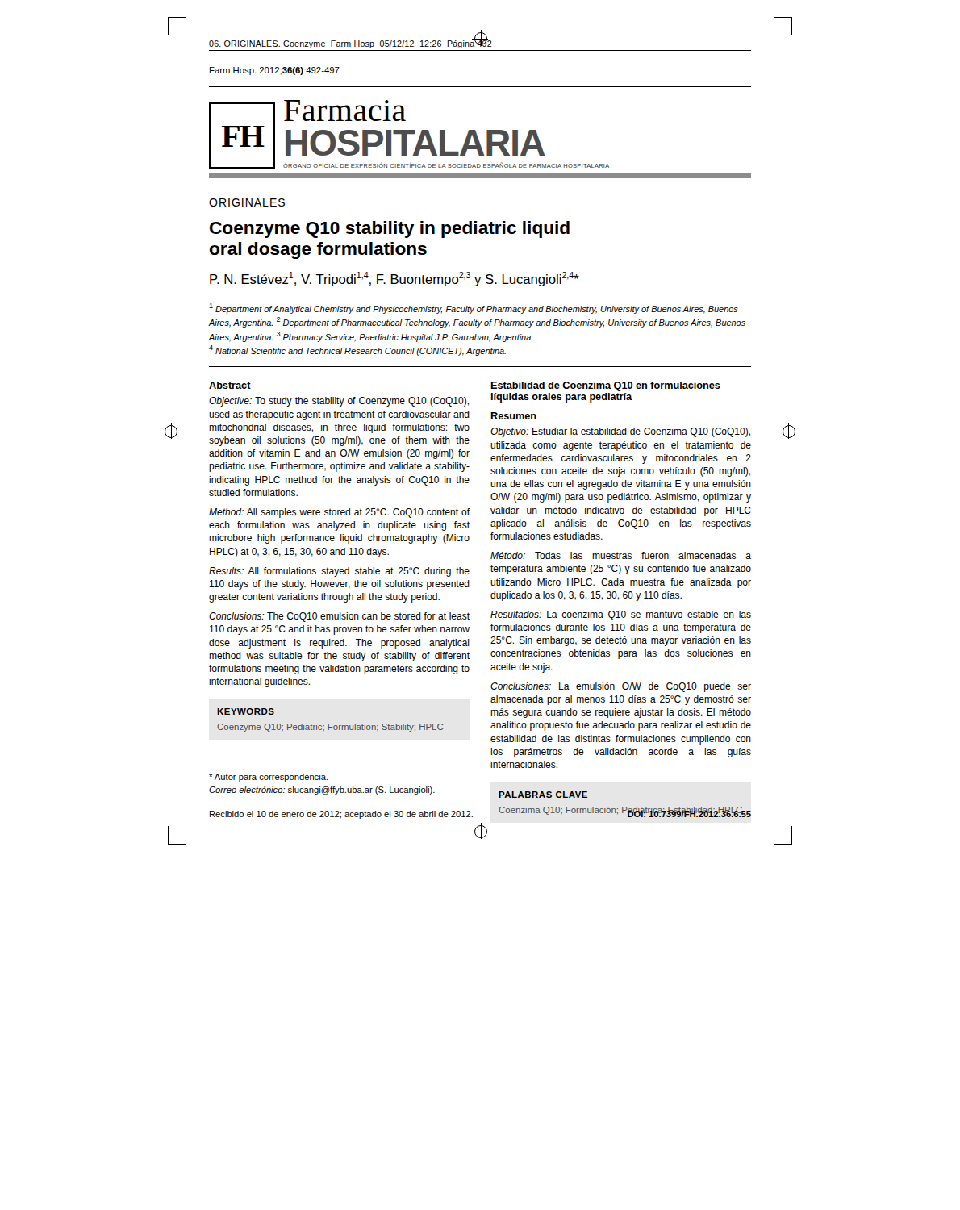06. ORIGINALES. Coenzyme_Farm Hosp 05/12/12 12:26 Página 492
Farm Hosp. 2012;36(6):492-497
FH
Farmacia
HOSPITALARIA
ÓRGANO OFICIAL DE EXPRESIÓN CIENTÍFICA DE LA SOCIEDAD ESPAÑOLA DE FARMACIA HOSPITALARIA
ORIGINALES
Coenzyme Q10 stability in pediatric liquid
oral dosage formulations
P. N. Estévez1, V. Tripodi1,4, F. Buontempo2,3 y S. Lucangioli2,4*
1 Department of Analytical Chemistry and Physicochemistry, Faculty of Pharmacy and Biochemistry, University of Buenos Aires, Buenos Aires, Argentina. 2 Department of Pharmaceutical Technology, Faculty of Pharmacy and Biochemistry, University of Buenos Aires, Buenos Aires, Argentina. 3 Pharmacy Service, Paediatric Hospital J.P. Garrahan, Argentina.
4 National Scientific and Technical Research Council (CONICET), Argentina.
Abstract
Objective: To study the stability of Coenzyme Q10 (CoQ10), used as therapeutic agent in treatment of cardiovascular and mitochondrial diseases, in three liquid formulations: two soybean oil solutions (50 mg/ml), one of them with the addition of vitamin E and an O/W emulsion (20 mg/ml) for pediatric use. Furthermore, optimize and validate a stability-indicating HPLC method for the analysis of CoQ10 in the studied formulations.
Method: All samples were stored at 25°C. CoQ10 content of each formulation was analyzed in duplicate using fast microbore high performance liquid chromatography (Micro HPLC) at 0, 3, 6, 15, 30, 60 and 110 days.
Results: All formulations stayed stable at 25°C during the 110 days of the study. However, the oil solutions presented greater content variations through all the study period.
Conclusions: The CoQ10 emulsion can be stored for at least 110 days at 25 °C and it has proven to be safer when narrow dose adjustment is required. The proposed analytical method was suitable for the study of stability of different formulations meeting the validation parameters according to international guidelines.
KEYWORDS
Coenzyme Q10; Pediatric; Formulation; Stability; HPLC
Estabilidad de Coenzima Q10 en formulaciones líquidas orales para pediatría
Resumen
Objetivo: Estudiar la estabilidad de Coenzima Q10 (CoQ10), utilizada como agente terapéutico en el tratamiento de enfermedades cardiovasculares y mitocondriales en 2 soluciones con aceite de soja como vehículo (50 mg/ml), una de ellas con el agregado de vitamina E y una emulsión O/W (20 mg/ml) para uso pediátrico. Asimismo, optimizar y validar un método indicativo de estabilidad por HPLC aplicado al análisis de CoQ10 en las respectivas formulaciones estudiadas.
Método: Todas las muestras fueron almacenadas a temperatura ambiente (25 °C) y su contenido fue analizado utilizando Micro HPLC. Cada muestra fue analizada por duplicado a los 0, 3, 6, 15, 30, 60 y 110 días.
Resultados: La coenzima Q10 se mantuvo estable en las formulaciones durante los 110 días a una temperatura de 25°C. Sin embargo, se detectó una mayor variación en las concentraciones obtenidas para las dos soluciones en aceite de soja.
Conclusiones: La emulsión O/W de CoQ10 puede ser almacenada por al menos 110 días a 25°C y demostró ser más segura cuando se requiere ajustar la dosis. El método analítico propuesto fue adecuado para realizar el estudio de estabilidad de las distintas formulaciones cumpliendo con los parámetros de validación acorde a las guías internacionales.
PALABRAS CLAVE
Coenzima Q10; Formulación; Pediátrica; Estabilidad; HPLC
* Autor para correspondencia.
Correo electrónico: slucangi@ffyb.uba.ar (S. Lucangioli).
Recibido el 10 de enero de 2012; aceptado el 30 de abril de 2012.
DOI: 10.7399/FH.2012.36.6.55